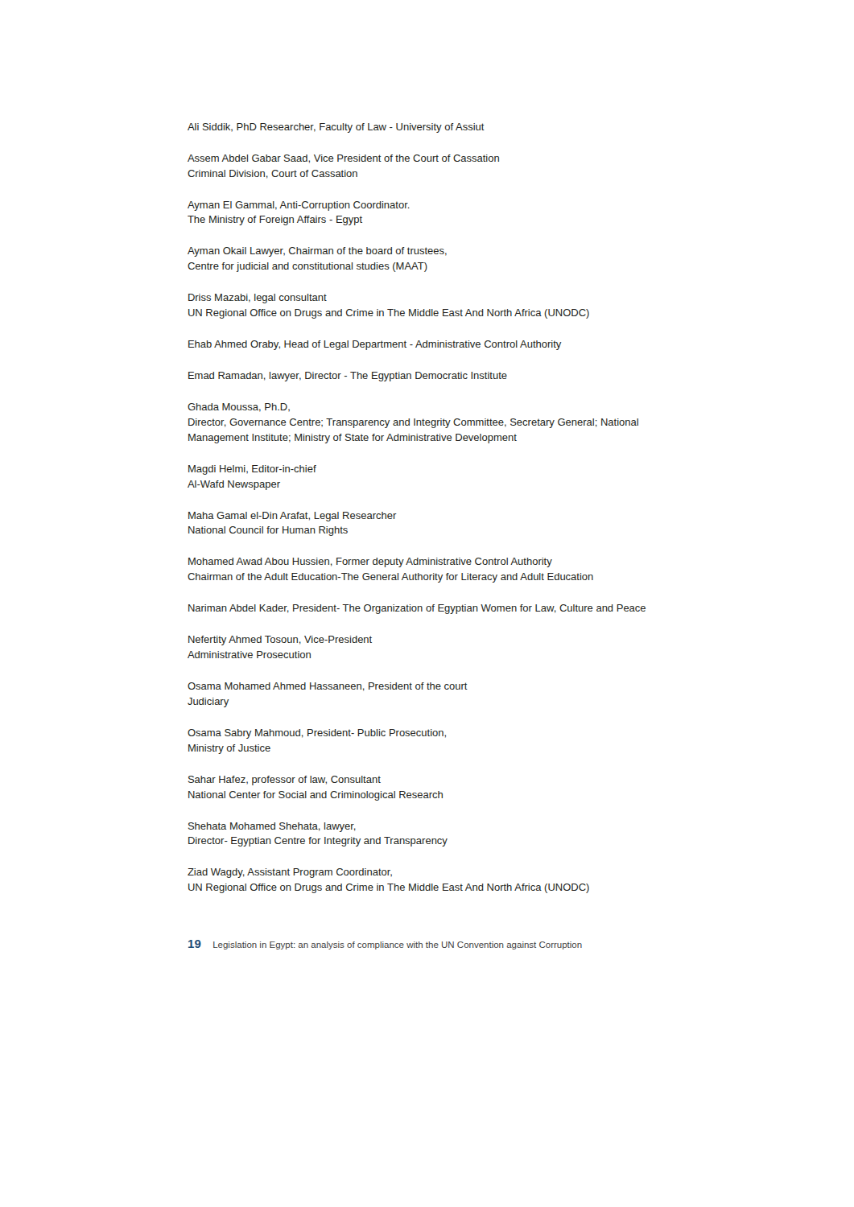Ali Siddik, PhD Researcher, Faculty of Law - University of Assiut
Assem Abdel Gabar Saad, Vice President of the Court of Cassation
Criminal Division, Court of Cassation
Ayman El Gammal, Anti-Corruption Coordinator.
The Ministry of Foreign Affairs - Egypt
Ayman Okail Lawyer, Chairman of the board of trustees,
Centre for judicial and constitutional studies (MAAT)
Driss Mazabi, legal consultant
UN Regional Office on Drugs and Crime in The Middle East And North Africa (UNODC)
Ehab Ahmed Oraby, Head of Legal Department - Administrative Control Authority
Emad Ramadan, lawyer, Director - The Egyptian Democratic Institute
Ghada Moussa, Ph.D,
Director, Governance Centre; Transparency and Integrity Committee, Secretary General; National Management Institute; Ministry of State for Administrative Development
Magdi Helmi, Editor-in-chief
Al-Wafd Newspaper
Maha Gamal el-Din Arafat, Legal Researcher
National Council for Human Rights
Mohamed Awad Abou Hussien, Former deputy Administrative Control Authority
Chairman of the Adult Education-The General Authority for Literacy and Adult Education
Nariman Abdel Kader, President- The Organization of Egyptian Women for Law, Culture and Peace
Nefertity Ahmed Tosoun, Vice-President
Administrative Prosecution
Osama Mohamed Ahmed Hassaneen, President of the court
Judiciary
Osama Sabry Mahmoud, President- Public Prosecution,
Ministry of Justice
Sahar Hafez, professor of law, Consultant
National Center for Social and Criminological Research
Shehata Mohamed Shehata, lawyer,
Director- Egyptian Centre for Integrity and Transparency
Ziad Wagdy, Assistant Program Coordinator,
UN Regional Office on Drugs and Crime in The Middle East And North Africa (UNODC)
19 Legislation in Egypt: an analysis of compliance with the UN Convention against Corruption